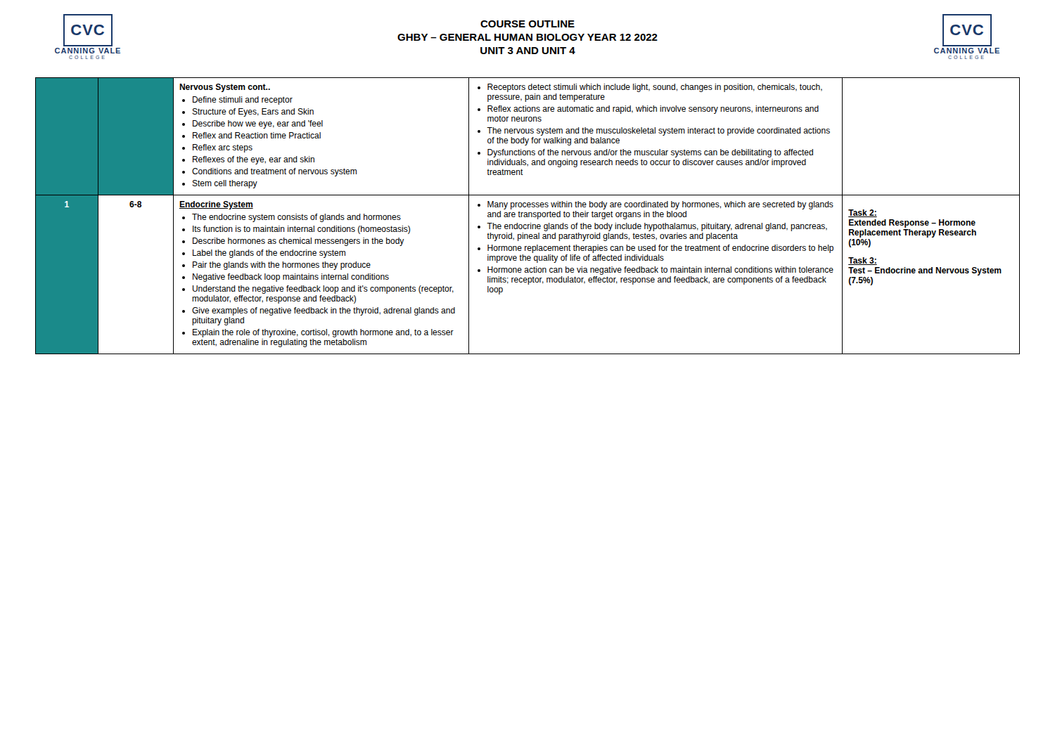CVC
CANNING VALE
COLLEGE
COURSE OUTLINE
GHBY – GENERAL HUMAN BIOLOGY YEAR 12 2022
UNIT 3 AND UNIT 4
CVC
CANNING VALE
COLLEGE
| | | Nervous System cont.. Define stimuli and receptor Structure of Eyes, Ears and Skin Describe how we eye, ear and 'feel Reflex and Reaction time Practical Reflex arc steps Reflexes of the eye, ear and skin Conditions and treatment of nervous system Stem cell therapy | Receptors detect stimuli which include light, sound, changes in position, chemicals, touch, pressure, pain and temperature Reflex actions are automatic and rapid, which involve sensory neurons, interneurons and motor neurons The nervous system and the musculoskeletal system interact to provide coordinated actions of the body for walking and balance Dysfunctions of the nervous and/or the muscular systems can be debilitating to affected individuals, and ongoing research needs to occur to discover causes and/or improved treatment | |
| 1 | 6-8 | Endocrine System The endocrine system consists of glands and hormones Its function is to maintain internal conditions (homeostasis) Describe hormones as chemical messengers in the body Label the glands of the endocrine system Pair the glands with the hormones they produce Negative feedback loop maintains internal conditions Understand the negative feedback loop and it's components (receptor, modulator, effector, response and feedback) Give examples of negative feedback in the thyroid, adrenal glands and pituitary gland Explain the role of thyroxine, cortisol, growth hormone and, to a lesser extent, adrenaline in regulating the metabolism | Many processes within the body are coordinated by hormones, which are secreted by glands and are transported to their target organs in the blood The endocrine glands of the body include hypothalamus, pituitary, adrenal gland, pancreas, thyroid, pineal and parathyroid glands, testes, ovaries and placenta Hormone replacement therapies can be used for the treatment of endocrine disorders to help improve the quality of life of affected individuals Hormone action can be via negative feedback to maintain internal conditions within tolerance limits; receptor, modulator, effector, response and feedback, are components of a feedback loop | Task 2: Extended Response – Hormone Replacement Therapy Research (10%) Task 3: Test – Endocrine and Nervous System (7.5%) |